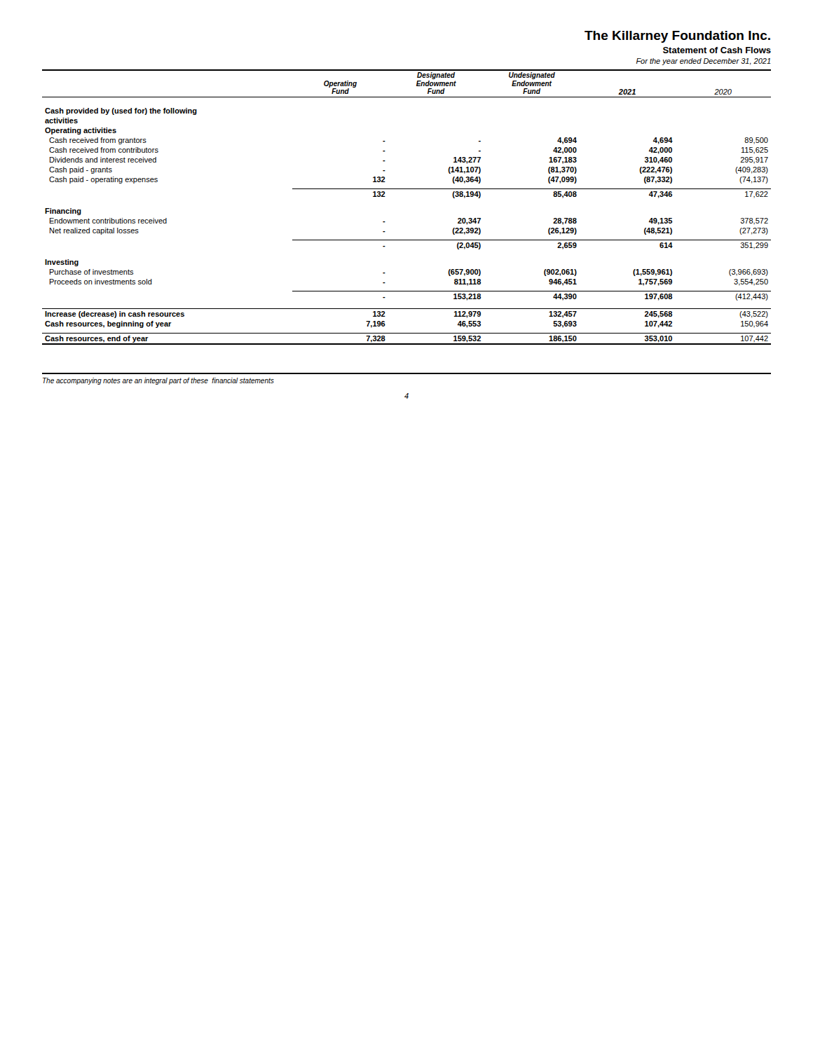The Killarney Foundation Inc.
Statement of Cash Flows
For the year ended December 31, 2021
| | Operating Fund | Designated Endowment Fund | Undesignated Endowment Fund | 2021 | 2020 |
| --- | --- | --- | --- | --- | --- |
| Cash provided by (used for) the following | |
| activities | |
| Operating activities | |
| Cash received from grantors | - | - | 4,694 | 4,694 | 89,500 |
| Cash received from contributors | - | - | 42,000 | 42,000 | 115,625 |
| Dividends and interest received | - | 143,277 | 167,183 | 310,460 | 295,917 |
| Cash paid - grants | - | (141,107) | (81,370) | (222,476) | (409,283) |
| Cash paid - operating expenses | 132 | (40,364) | (47,099) | (87,332) | (74,137) |
| | 132 | (38,194) | 85,408 | 47,346 | 17,622 |
| Financing | |
| Endowment contributions received | - | 20,347 | 28,788 | 49,135 | 378,572 |
| Net realized capital losses | - | (22,392) | (26,129) | (48,521) | (27,273) |
| | - | (2,045) | 2,659 | 614 | 351,299 |
| Investing | |
| Purchase of investments | - | (657,900) | (902,061) | (1,559,961) | (3,966,693) |
| Proceeds on investments sold | - | 811,118 | 946,451 | 1,757,569 | 3,554,250 |
| | - | 153,218 | 44,390 | 197,608 | (412,443) |
| Increase (decrease) in cash resources | 132 | 112,979 | 132,457 | 245,568 | (43,522) |
| Cash resources, beginning of year | 7,196 | 46,553 | 53,693 | 107,442 | 150,964 |
| Cash resources, end of year | 7,328 | 159,532 | 186,150 | 353,010 | 107,442 |
The accompanying notes are an integral part of these financial statements
4